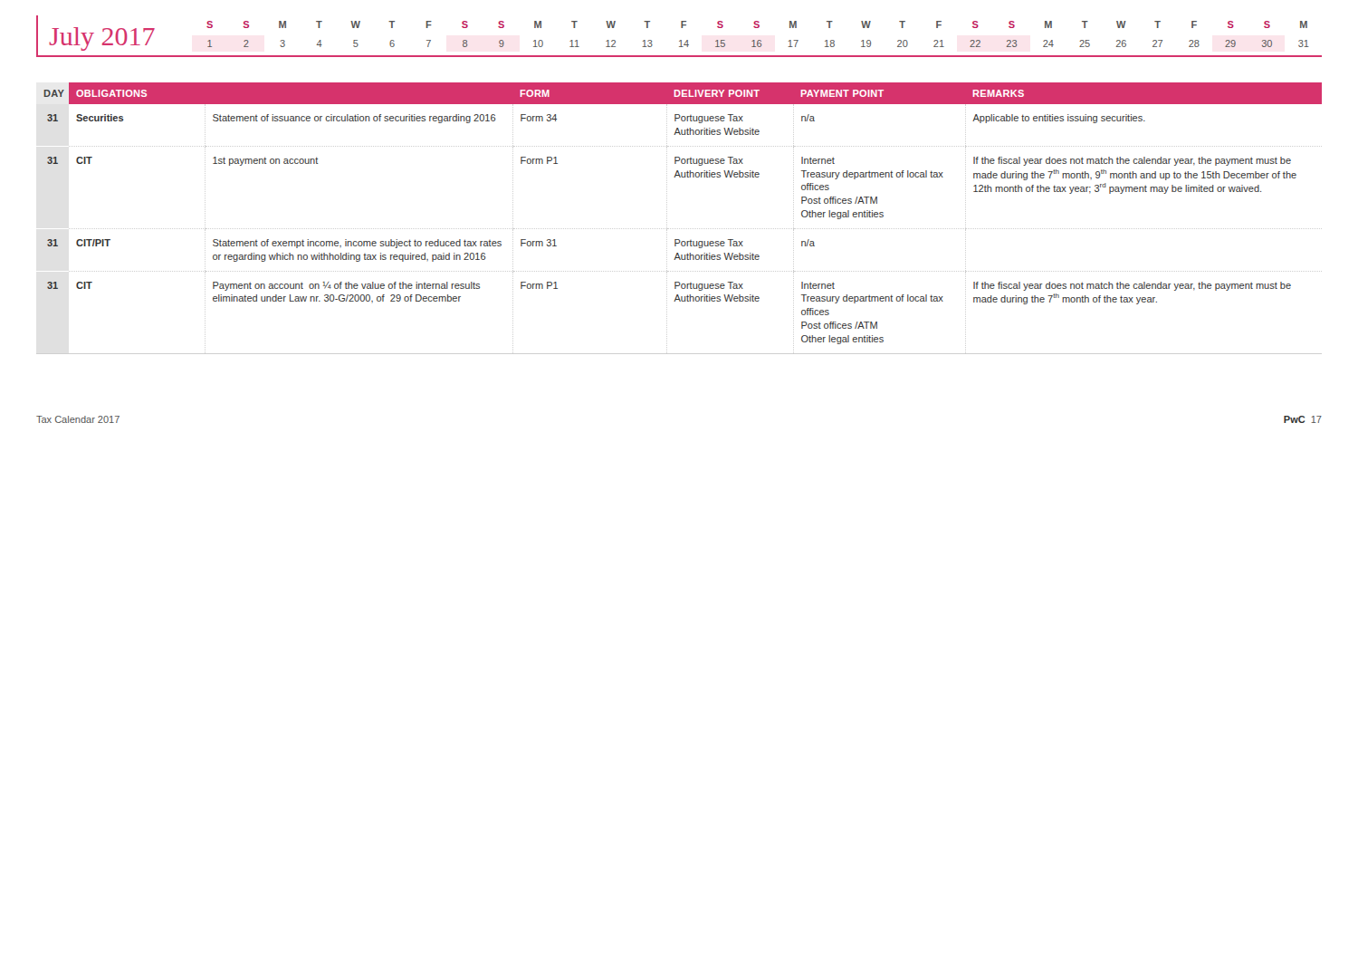July 2017
| S | S | M | T | W | T | F | S | S | M | T | W | T | F | S | S | M | T | W | T | F | S | S | M | T | W | T | F | S | S | M |
| 1 | 2 | 3 | 4 | 5 | 6 | 7 | 8 | 9 | 10 | 11 | 12 | 13 | 14 | 15 | 16 | 17 | 18 | 19 | 20 | 21 | 22 | 23 | 24 | 25 | 26 | 27 | 28 | 29 | 30 | 31 |
| DAY | OBLIGATIONS | | FORM | DELIVERY POINT | PAYMENT POINT | REMARKS |
| --- | --- | --- | --- | --- | --- | --- |
| 31 | Securities | Statement of issuance or circulation of securities regarding 2016 | Form 34 | Portuguese Tax Authorities Website | n/a | Applicable to entities issuing securities. |
| 31 | CIT | 1st payment on account | Form P1 | Portuguese Tax Authorities Website | Internet Treasury department of local tax offices Post offices /ATM Other legal entities | If the fiscal year does not match the calendar year, the payment must be made during the 7 th month, 9 th month and up to the 15th December of the 12th month of the tax year; 3 rd payment may be limited or waived. |
| 31 | CIT/PIT | Statement of exempt income, income subject to reduced tax rates or regarding which no withholding tax is required, paid in 2016 | Form 31 | Portuguese Tax Authorities Website | n/a | |
| 31 | CIT | Payment on account on ¼ of the value of the internal results eliminated under Law nr. 30-G/2000, of 29 of December | Form P1 | Portuguese Tax Authorities Website | Internet Treasury department of local tax offices Post offices /ATM Other legal entities | If the fiscal year does not match the calendar year, the payment must be made during the 7 th month of the tax year. |
Tax Calendar 2017
PwC 17